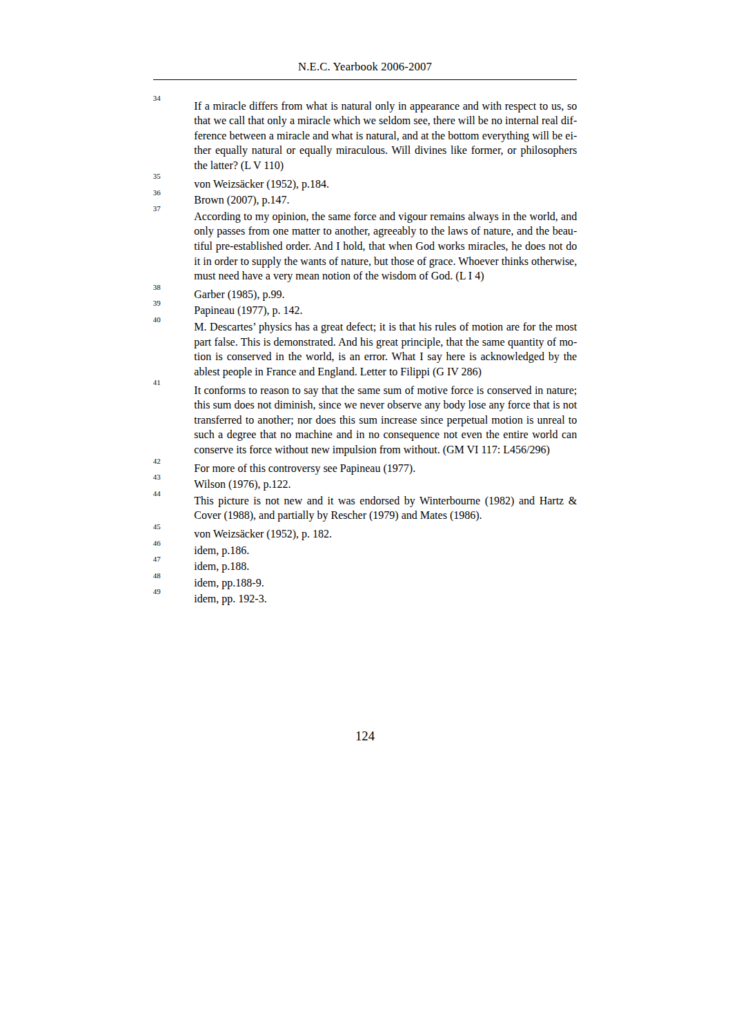N.E.C. Yearbook 2006-2007
If a miracle differs from what is natural only in appearance and with respect to us, so that we call that only a miracle which we seldom see, there will be no internal real difference between a miracle and what is natural, and at the bottom everything will be either equally natural or equally miraculous. Will divines like former, or philosophers the latter? (L V 110)
von Weizsäcker (1952), p.184.
Brown (2007), p.147.
According to my opinion, the same force and vigour remains always in the world, and only passes from one matter to another, agreeably to the laws of nature, and the beautiful pre-established order. And I hold, that when God works miracles, he does not do it in order to supply the wants of nature, but those of grace. Whoever thinks otherwise, must need have a very mean notion of the wisdom of God. (L I 4)
Garber (1985), p.99.
Papineau (1977), p. 142.
M. Descartes’ physics has a great defect; it is that his rules of motion are for the most part false. This is demonstrated. And his great principle, that the same quantity of motion is conserved in the world, is an error. What I say here is acknowledged by the ablest people in France and England. Letter to Filippi (G IV 286)
It conforms to reason to say that the same sum of motive force is conserved in nature; this sum does not diminish, since we never observe any body lose any force that is not transferred to another; nor does this sum increase since perpetual motion is unreal to such a degree that no machine and in no consequence not even the entire world can conserve its force without new impulsion from without. (GM VI 117: L456/296)
For more of this controversy see Papineau (1977).
Wilson (1976), p.122.
This picture is not new and it was endorsed by Winterbourne (1982) and Hartz & Cover (1988), and partially by Rescher (1979) and Mates (1986).
von Weizsäcker (1952), p. 182.
idem, p.186.
idem, p.188.
idem, pp.188-9.
idem, pp. 192-3.
124